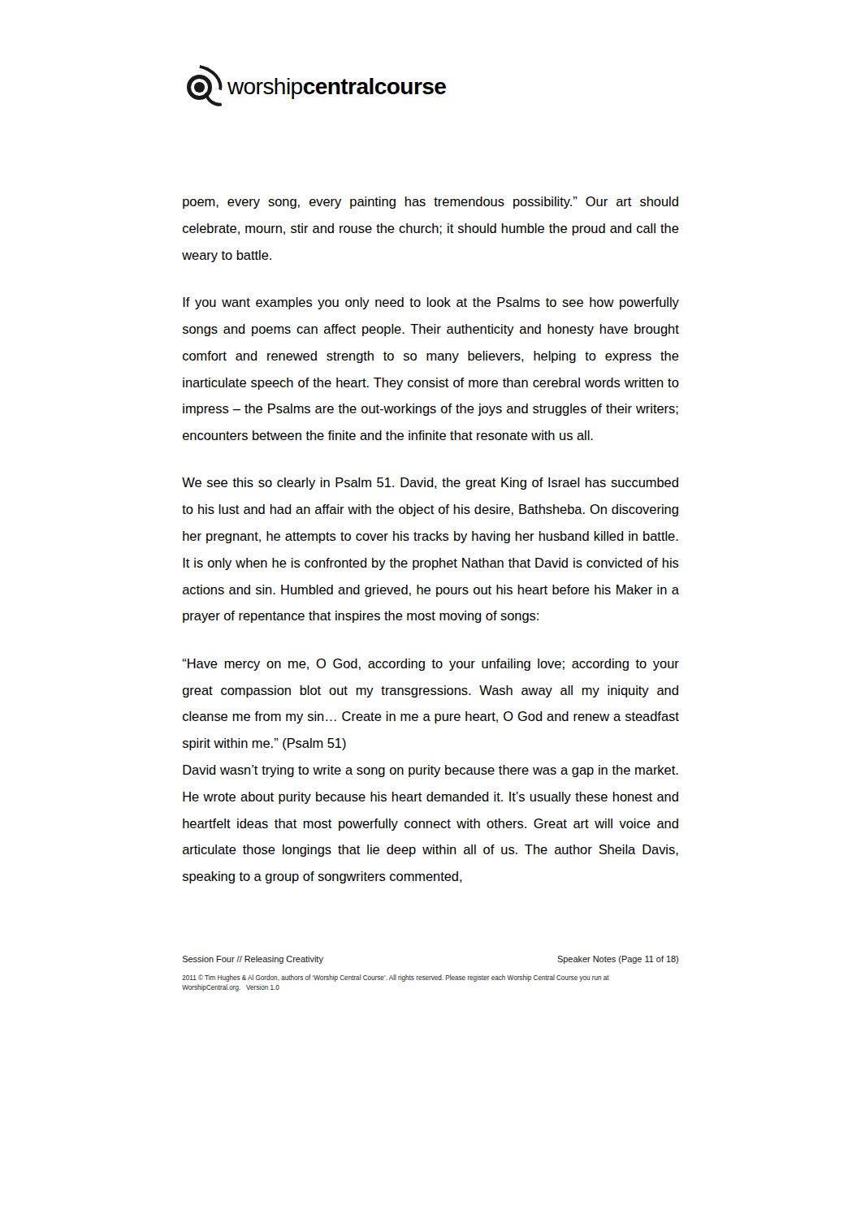worship central course
poem, every song, every painting has tremendous possibility.” Our art should celebrate, mourn, stir and rouse the church; it should humble the proud and call the weary to battle.
If you want examples you only need to look at the Psalms to see how powerfully songs and poems can affect people. Their authenticity and honesty have brought comfort and renewed strength to so many believers, helping to express the inarticulate speech of the heart. They consist of more than cerebral words written to impress – the Psalms are the out-workings of the joys and struggles of their writers; encounters between the finite and the infinite that resonate with us all.
We see this so clearly in Psalm 51. David, the great King of Israel has succumbed to his lust and had an affair with the object of his desire, Bathsheba. On discovering her pregnant, he attempts to cover his tracks by having her husband killed in battle. It is only when he is confronted by the prophet Nathan that David is convicted of his actions and sin. Humbled and grieved, he pours out his heart before his Maker in a prayer of repentance that inspires the most moving of songs:
“Have mercy on me, O God, according to your unfailing love; according to your great compassion blot out my transgressions. Wash away all my iniquity and cleanse me from my sin… Create in me a pure heart, O God and renew a steadfast spirit within me.” (Psalm 51)
David wasn’t trying to write a song on purity because there was a gap in the market. He wrote about purity because his heart demanded it. It’s usually these honest and heartfelt ideas that most powerfully connect with others. Great art will voice and articulate those longings that lie deep within all of us. The author Sheila Davis, speaking to a group of songwriters commented,
Session Four // Releasing Creativity Speaker Notes (Page 11 of 18)
2011 © Tim Hughes & Al Gordon, authors of ‘Worship Central Course’. All rights reserved. Please register each Worship Central Course you run at WorshipCentral.org. Version 1.0